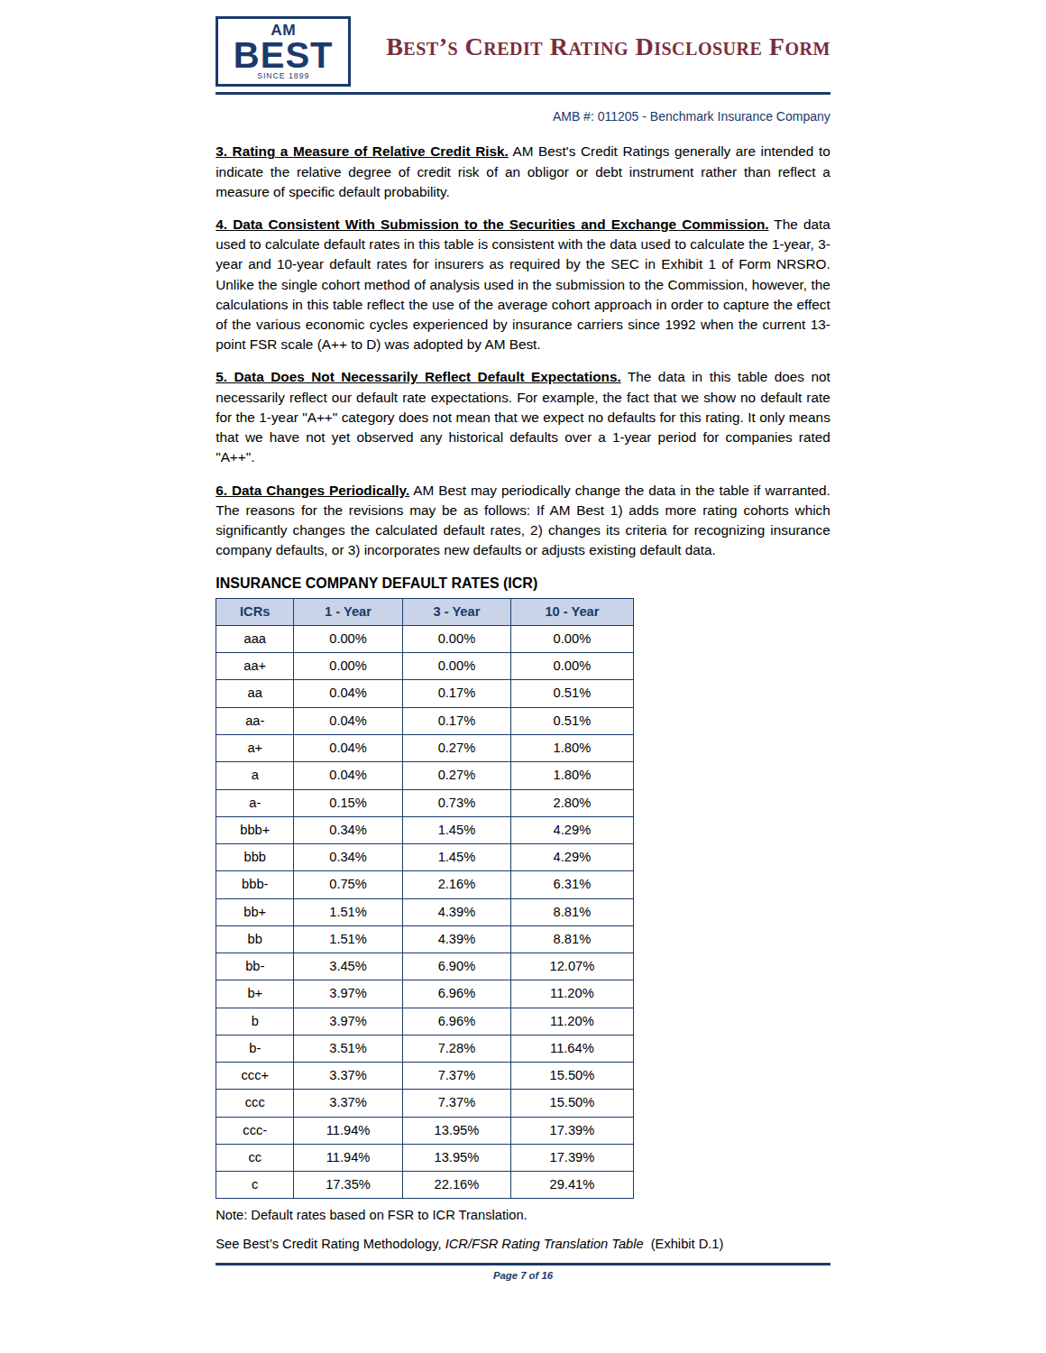AM
BEST
SINCE 1899
Best’s Credit Rating Disclosure Form
AMB #: 011205 - Benchmark Insurance Company
3. Rating a Measure of Relative Credit Risk. AM Best's Credit Ratings generally are intended to indicate the relative degree of credit risk of an obligor or debt instrument rather than reflect a measure of specific default probability.
4. Data Consistent With Submission to the Securities and Exchange Commission. The data used to calculate default rates in this table is consistent with the data used to calculate the 1-year, 3-year and 10-year default rates for insurers as required by the SEC in Exhibit 1 of Form NRSRO. Unlike the single cohort method of analysis used in the submission to the Commission, however, the calculations in this table reflect the use of the average cohort approach in order to capture the effect of the various economic cycles experienced by insurance carriers since 1992 when the current 13-point FSR scale (A++ to D) was adopted by AM Best.
5. Data Does Not Necessarily Reflect Default Expectations. The data in this table does not necessarily reflect our default rate expectations. For example, the fact that we show no default rate for the 1-year "A++" category does not mean that we expect no defaults for this rating. It only means that we have not yet observed any historical defaults over a 1-year period for companies rated "A++".
6. Data Changes Periodically. AM Best may periodically change the data in the table if warranted. The reasons for the revisions may be as follows: If AM Best 1) adds more rating cohorts which significantly changes the calculated default rates, 2) changes its criteria for recognizing insurance company defaults, or 3) incorporates new defaults or adjusts existing default data.
INSURANCE COMPANY DEFAULT RATES (ICR)
| ICRs | 1 - Year | 3 - Year | 10 - Year |
| --- | --- | --- | --- |
| aaa | 0.00% | 0.00% | 0.00% |
| aa+ | 0.00% | 0.00% | 0.00% |
| aa | 0.04% | 0.17% | 0.51% |
| aa- | 0.04% | 0.17% | 0.51% |
| a+ | 0.04% | 0.27% | 1.80% |
| a | 0.04% | 0.27% | 1.80% |
| a- | 0.15% | 0.73% | 2.80% |
| bbb+ | 0.34% | 1.45% | 4.29% |
| bbb | 0.34% | 1.45% | 4.29% |
| bbb- | 0.75% | 2.16% | 6.31% |
| bb+ | 1.51% | 4.39% | 8.81% |
| bb | 1.51% | 4.39% | 8.81% |
| bb- | 3.45% | 6.90% | 12.07% |
| b+ | 3.97% | 6.96% | 11.20% |
| b | 3.97% | 6.96% | 11.20% |
| b- | 3.51% | 7.28% | 11.64% |
| ccc+ | 3.37% | 7.37% | 15.50% |
| ccc | 3.37% | 7.37% | 15.50% |
| ccc- | 11.94% | 13.95% | 17.39% |
| cc | 11.94% | 13.95% | 17.39% |
| c | 17.35% | 22.16% | 29.41% |
Note: Default rates based on FSR to ICR Translation.
See Best’s Credit Rating Methodology, ICR/FSR Rating Translation Table (Exhibit D.1)
Page 7 of 16